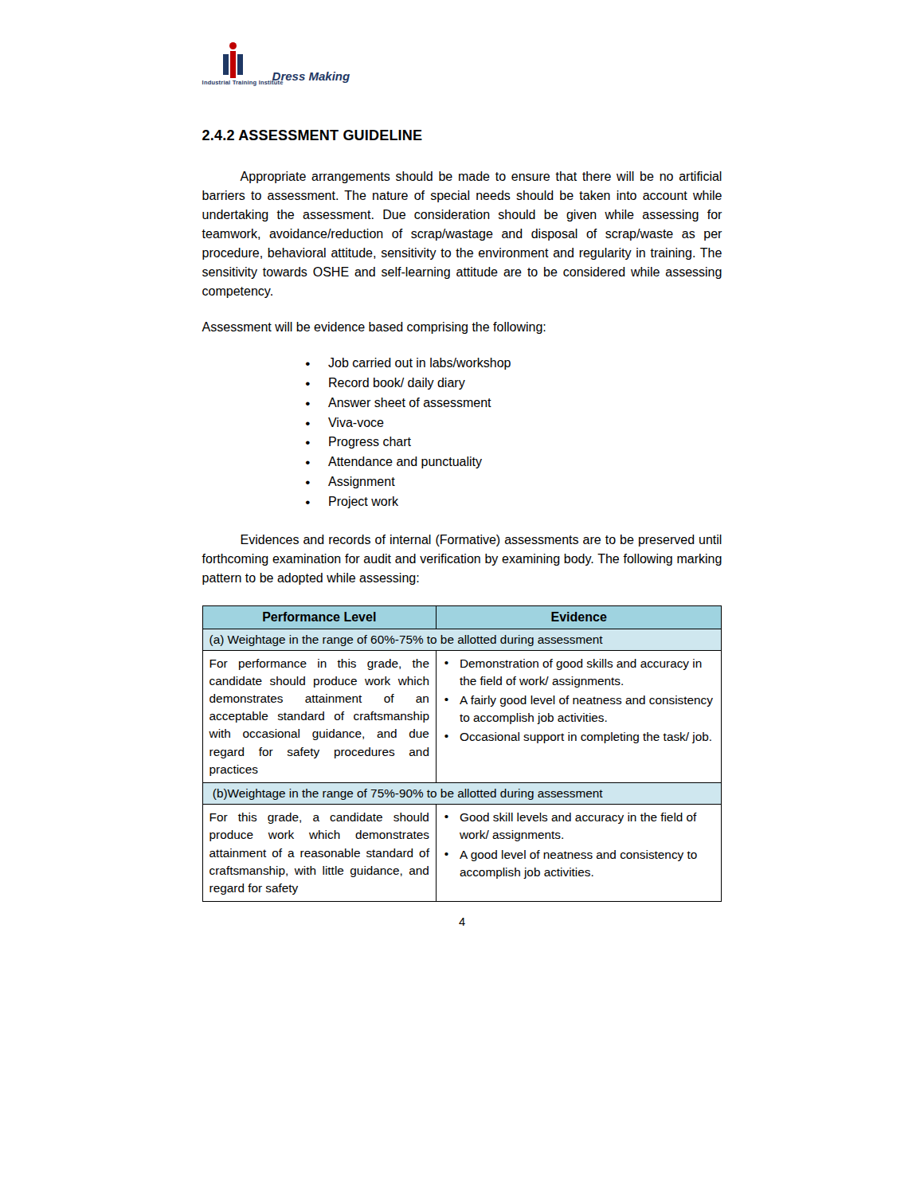Industrial Training Institute
Dress Making
2.4.2 ASSESSMENT GUIDELINE
Appropriate arrangements should be made to ensure that there will be no artificial barriers to assessment. The nature of special needs should be taken into account while undertaking the assessment. Due consideration should be given while assessing for teamwork, avoidance/reduction of scrap/wastage and disposal of scrap/waste as per procedure, behavioral attitude, sensitivity to the environment and regularity in training. The sensitivity towards OSHE and self-learning attitude are to be considered while assessing competency.
Assessment will be evidence based comprising the following:
Job carried out in labs/workshop
Record book/ daily diary
Answer sheet of assessment
Viva-voce
Progress chart
Attendance and punctuality
Assignment
Project work
Evidences and records of internal (Formative) assessments are to be preserved until forthcoming examination for audit and verification by examining body. The following marking pattern to be adopted while assessing:
| Performance Level | Evidence |
| --- | --- |
| (a) Weightage in the range of 60%-75% to be allotted during assessment |
| For performance in this grade, the candidate should produce work which demonstrates attainment of an acceptable standard of craftsmanship with occasional guidance, and due regard for safety procedures and practices | Demonstration of good skills and accuracy in the field of work/ assignments. A fairly good level of neatness and consistency to accomplish job activities. Occasional support in completing the task/ job. |
| (b)Weightage in the range of 75%-90% to be allotted during assessment |
| For this grade, a candidate should produce work which demonstrates attainment of a reasonable standard of craftsmanship, with little guidance, and regard for safety | Good skill levels and accuracy in the field of work/ assignments. A good level of neatness and consistency to accomplish job activities. |
4